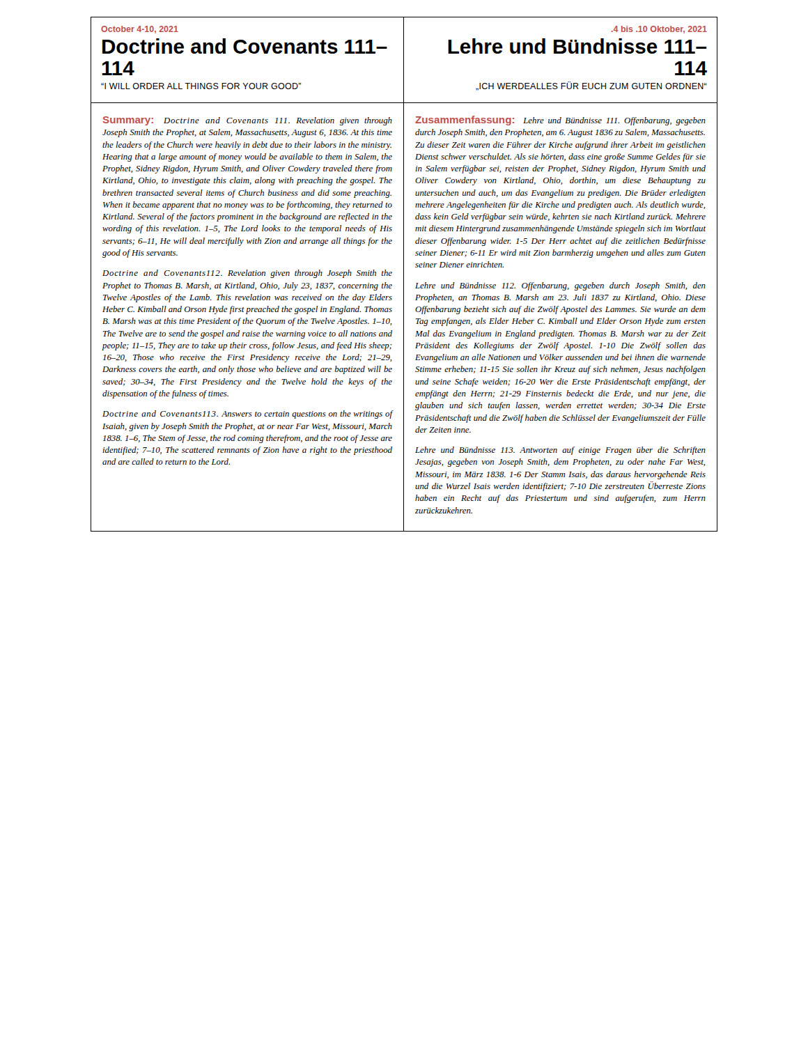October 4-10, 2021
Doctrine and Covenants 111–114
“I WILL ORDER ALL THINGS FOR YOUR GOOD”
.4 bis .10 Oktober, 2021
Lehre und Bündnisse 111–114
„ICH WERDEALLES FÜR EUCH ZUM GUTEN ORDNEN“
Summary: Doctrine and Covenants 111. Revelation given through Joseph Smith the Prophet, at Salem, Massachusetts, August 6, 1836. At this time the leaders of the Church were heavily in debt due to their labors in the ministry. Hearing that a large amount of money would be available to them in Salem, the Prophet, Sidney Rigdon, Hyrum Smith, and Oliver Cowdery traveled there from Kirtland, Ohio, to investigate this claim, along with preaching the gospel. The brethren transacted several items of Church business and did some preaching. When it became apparent that no money was to be forthcoming, they returned to Kirtland. Several of the factors prominent in the background are reflected in the wording of this revelation. 1–5, The Lord looks to the temporal needs of His servants; 6–11, He will deal mercifully with Zion and arrange all things for the good of His servants.
Doctrine and Covenants112. Revelation given through Joseph Smith the Prophet to Thomas B. Marsh, at Kirtland, Ohio, July 23, 1837, concerning the Twelve Apostles of the Lamb. This revelation was received on the day Elders Heber C. Kimball and Orson Hyde first preached the gospel in England. Thomas B. Marsh was at this time President of the Quorum of the Twelve Apostles. 1–10, The Twelve are to send the gospel and raise the warning voice to all nations and people; 11–15, They are to take up their cross, follow Jesus, and feed His sheep; 16–20, Those who receive the First Presidency receive the Lord; 21–29, Darkness covers the earth, and only those who believe and are baptized will be saved; 30–34, The First Presidency and the Twelve hold the keys of the dispensation of the fulness of times.
Doctrine and Covenants113. Answers to certain questions on the writings of Isaiah, given by Joseph Smith the Prophet, at or near Far West, Missouri, March 1838. 1–6, The Stem of Jesse, the rod coming therefrom, and the root of Jesse are identified; 7–10, The scattered remnants of Zion have a right to the priesthood and are called to return to the Lord.
Zusammenfassung: Lehre und Bündnisse 111. Offenbarung, gegeben durch Joseph Smith, den Propheten, am 6. August 1836 zu Salem, Massachusetts. Zu dieser Zeit waren die Führer der Kirche aufgrund ihrer Arbeit im geistlichen Dienst schwer verschuldet. Als sie hörten, dass eine große Summe Geldes für sie in Salem verfügbar sei, reisten der Prophet, Sidney Rigdon, Hyrum Smith und Oliver Cowdery von Kirtland, Ohio, dorthin, um diese Behauptung zu untersuchen und auch, um das Evangelium zu predigen. Die Brüder erledigten mehrere Angelegenheiten für die Kirche und predigten auch. Als deutlich wurde, dass kein Geld verfügbar sein würde, kehrten sie nach Kirtland zurück. Mehrere mit diesem Hintergrund zusammenhängende Umstände spiegeln sich im Wortlaut dieser Offenbarung wider. 1-5 Der Herr achtet auf die zeitlichen Bedürfnisse seiner Diener; 6-11 Er wird mit Zion barmherzig umgehen und alles zum Guten seiner Diener einrichten.
Lehre und Bündnisse 112. Offenbarung, gegeben durch Joseph Smith, den Propheten, an Thomas B. Marsh am 23. Juli 1837 zu Kirtland, Ohio. Diese Offenbarung bezieht sich auf die Zwölf Apostel des Lammes. Sie wurde an dem Tag empfangen, als Elder Heber C. Kimball und Elder Orson Hyde zum ersten Mal das Evangelium in England predigten. Thomas B. Marsh war zu der Zeit Präsident des Kollegiums der Zwölf Apostel. 1-10 Die Zwölf sollen das Evangelium an alle Nationen und Völker aussenden und bei ihnen die warnende Stimme erheben; 11-15 Sie sollen ihr Kreuz auf sich nehmen, Jesus nachfolgen und seine Schafe weiden; 16-20 Wer die Erste Präsidentschaft empfängt, der empfängt den Herrn; 21-29 Finsternis bedeckt die Erde, und nur jene, die glauben und sich taufen lassen, werden errettet werden; 30-34 Die Erste Präsidentschaft und die Zwölf haben die Schlüssel der Evangeliumszeit der Fülle der Zeiten inne.
Lehre und Bündnisse 113. Antworten auf einige Fragen über die Schriften Jesajas, gegeben von Joseph Smith, dem Propheten, zu oder nahe Far West, Missouri, im März 1838. 1-6 Der Stamm Isais, das daraus hervorgehende Reis und die Wurzel Isais werden identifiziert; 7-10 Die zerstreuten Überreste Zions haben ein Recht auf das Priestertum und sind aufgerufen, zum Herrn zurückzukehren.